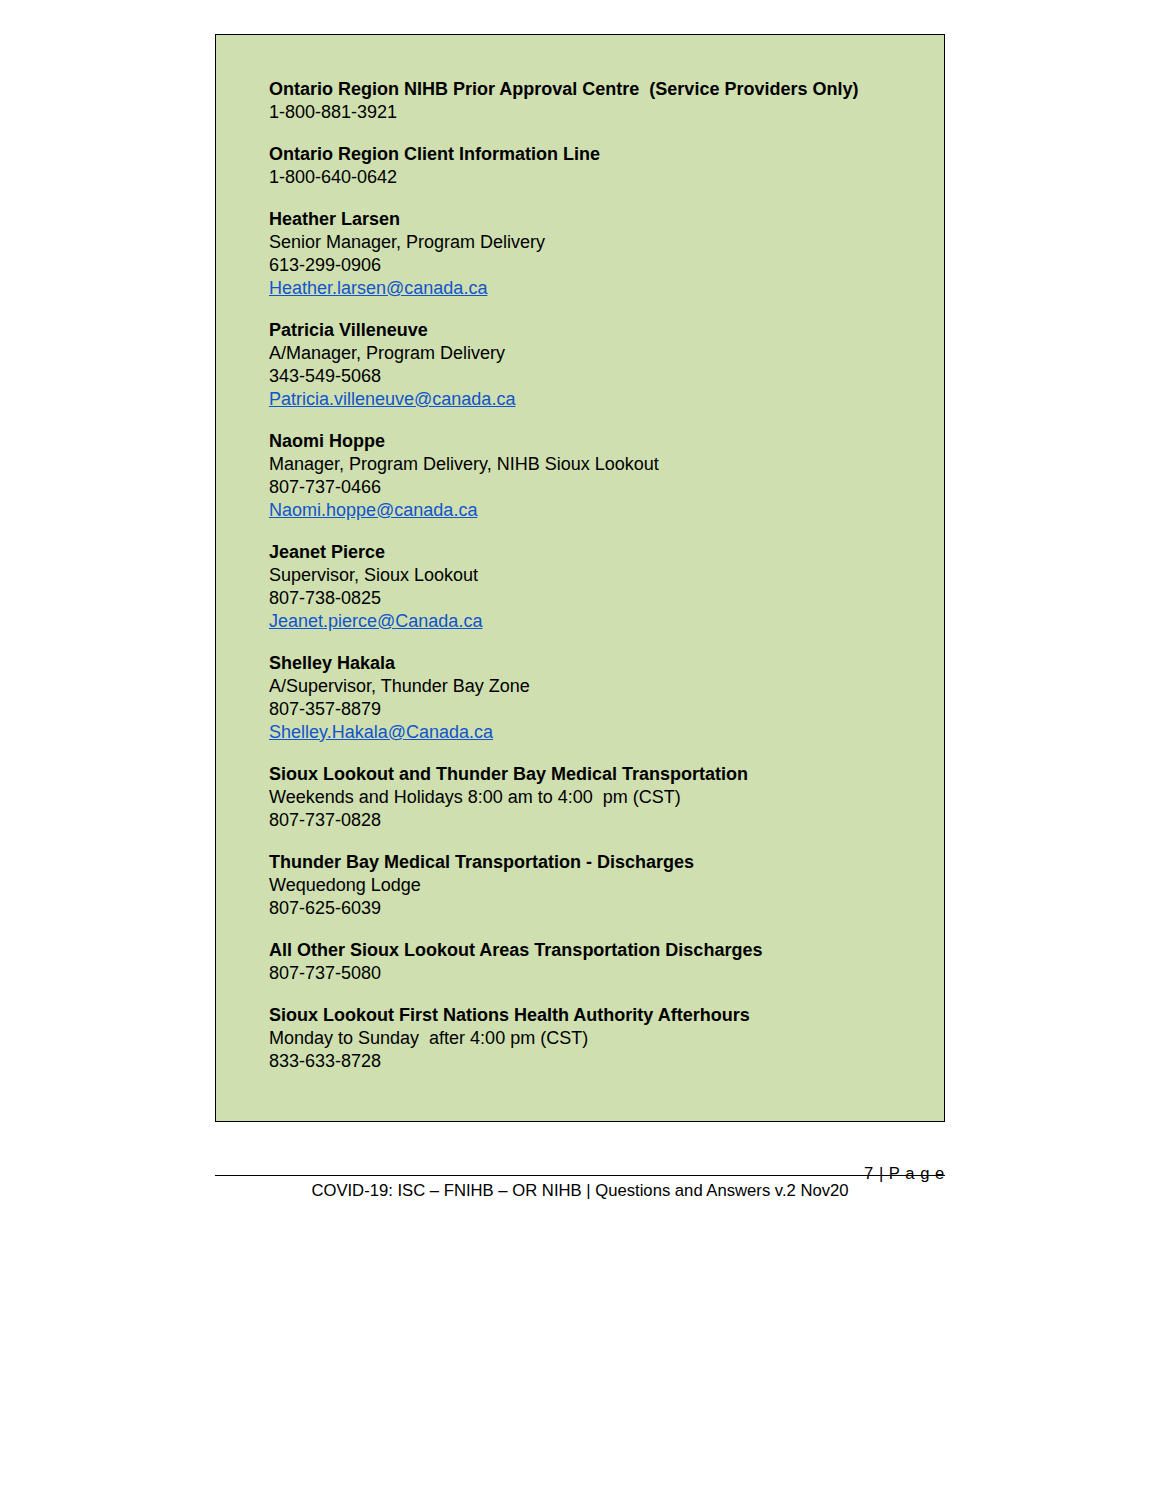Ontario Region NIHB Prior Approval Centre (Service Providers Only) 1-800-881-3921
Ontario Region Client Information Line 1-800-640-0642
Heather Larsen Senior Manager, Program Delivery 613-299-0906 Heather.larsen@canada.ca
Patricia Villeneuve A/Manager, Program Delivery 343-549-5068 Patricia.villeneuve@canada.ca
Naomi Hoppe Manager, Program Delivery, NIHB Sioux Lookout 807-737-0466 Naomi.hoppe@canada.ca
Jeanet Pierce Supervisor, Sioux Lookout 807-738-0825 Jeanet.pierce@Canada.ca
Shelley Hakala A/Supervisor, Thunder Bay Zone 807-357-8879 Shelley.Hakala@Canada.ca
Sioux Lookout and Thunder Bay Medical Transportation Weekends and Holidays 8:00 am to 4:00 pm (CST) 807-737-0828
Thunder Bay Medical Transportation - Discharges Wequedong Lodge 807-625-6039
All Other Sioux Lookout Areas Transportation Discharges 807-737-5080
Sioux Lookout First Nations Health Authority Afterhours Monday to Sunday after 4:00 pm (CST) 833-633-8728
COVID-19: ISC – FNIHB – OR NIHB | Questions and Answers v.2 Nov20
7 | P a g e